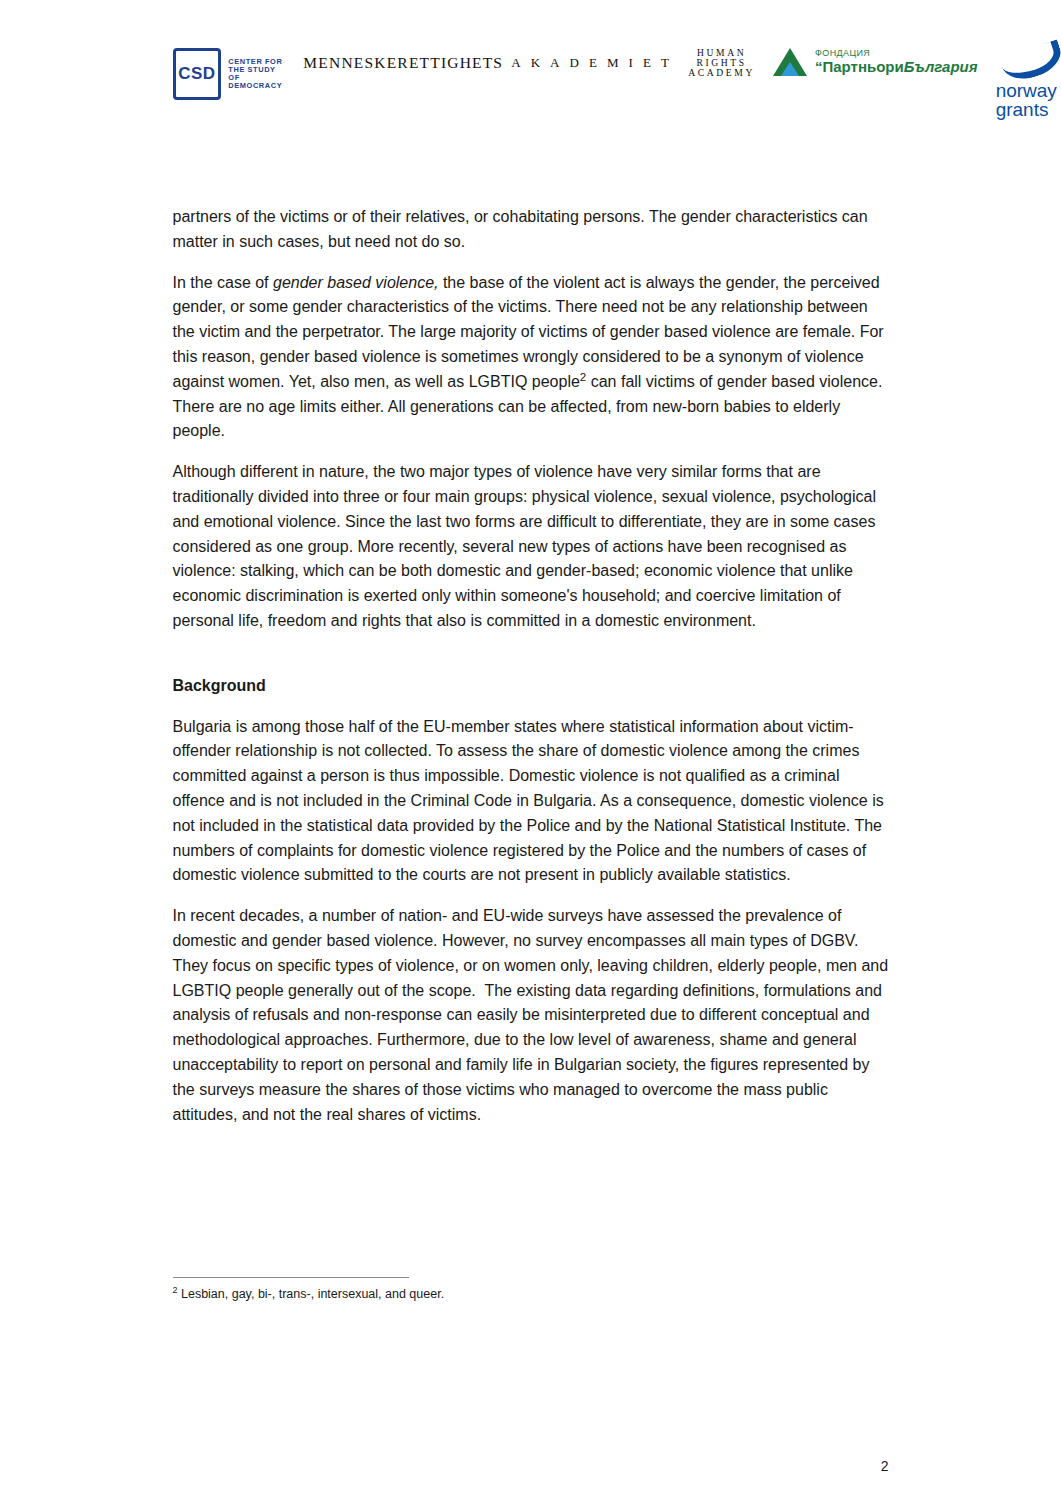CSD
CENTER FOR THE STUDY OF DEMOCRACY
MENNESKERETTIGHETS
A K A D E M I E T
HUMAN RIGHTS ACADEMY
ФОНДАЦИЯ
“ПартньориБългария
norway
grants
partners of the victims or of their relatives, or cohabitating persons. The gender characteristics can matter in such cases, but need not do so.
In the case of gender based violence, the base of the violent act is always the gender, the perceived gender, or some gender characteristics of the victims. There need not be any relationship between the victim and the perpetrator. The large majority of victims of gender based violence are female. For this reason, gender based violence is sometimes wrongly considered to be a synonym of violence against women. Yet, also men, as well as LGBTIQ people2 can fall victims of gender based violence. There are no age limits either. All generations can be affected, from new-born babies to elderly people.
Although different in nature, the two major types of violence have very similar forms that are traditionally divided into three or four main groups: physical violence, sexual violence, psychological and emotional violence. Since the last two forms are difficult to differentiate, they are in some cases considered as one group. More recently, several new types of actions have been recognised as violence: stalking, which can be both domestic and gender-based; economic violence that unlike economic discrimination is exerted only within someone's household; and coercive limitation of personal life, freedom and rights that also is committed in a domestic environment.
Background
Bulgaria is among those half of the EU-member states where statistical information about victim-offender relationship is not collected. To assess the share of domestic violence among the crimes committed against a person is thus impossible. Domestic violence is not qualified as a criminal offence and is not included in the Criminal Code in Bulgaria. As a consequence, domestic violence is not included in the statistical data provided by the Police and by the National Statistical Institute. The numbers of complaints for domestic violence registered by the Police and the numbers of cases of domestic violence submitted to the courts are not present in publicly available statistics.
In recent decades, a number of nation- and EU-wide surveys have assessed the prevalence of domestic and gender based violence. However, no survey encompasses all main types of DGBV. They focus on specific types of violence, or on women only, leaving children, elderly people, men and LGBTIQ people generally out of the scope. The existing data regarding definitions, formulations and analysis of refusals and non-response can easily be misinterpreted due to different conceptual and methodological approaches. Furthermore, due to the low level of awareness, shame and general unacceptability to report on personal and family life in Bulgarian society, the figures represented by the surveys measure the shares of those victims who managed to overcome the mass public attitudes, and not the real shares of victims.
2 Lesbian, gay, bi-, trans-, intersexual, and queer.
2